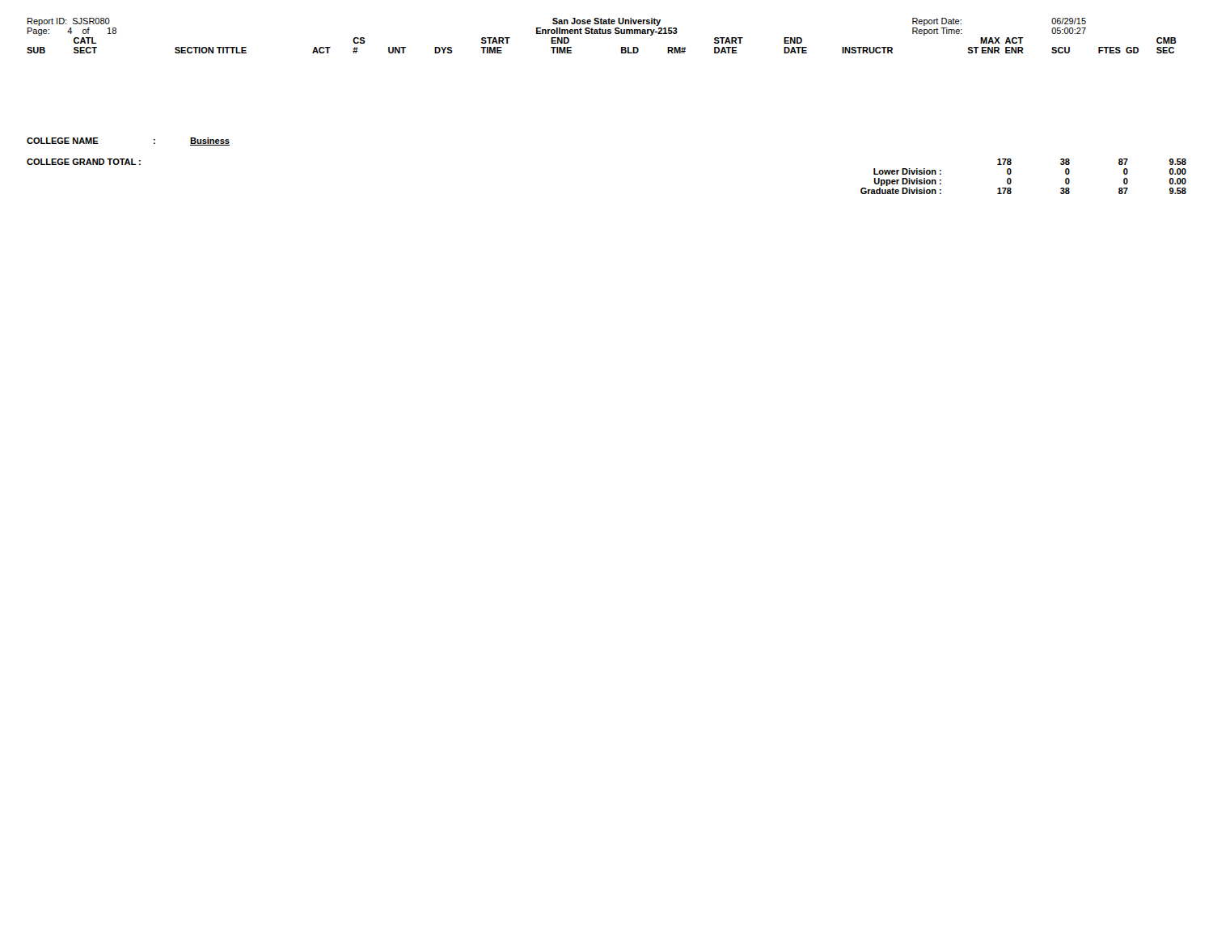| Report ID: SJSR080 | | San Jose State University | Report Date: | 06/29/15 |
| Page: 4 of 18 | | Enrollment Status Summary-2153 | Report Time: | 05:00:27 |
| | CATL | | | CS | | | START | END | | | START | END | | MAX | ACT | | | CMB |
| SUB | SECT | SECTION TITTLE | ACT | # | UNT | DYS | TIME | TIME | BLD | RM# | DATE | DATE | INSTRUCTR | ST ENR | ENR | SCU | FTES GD | SEC |
| COLLEGE NAME | : | Business |
| COLLEGE GRAND TOTAL : | | | 178 | 38 | 87 | 9.58 |
| | | Lower Division : | 0 | 0 | 0 | 0.00 |
| | | Upper Division : | 0 | 0 | 0 | 0.00 |
| | | Graduate Division : | 178 | 38 | 87 | 9.58 |